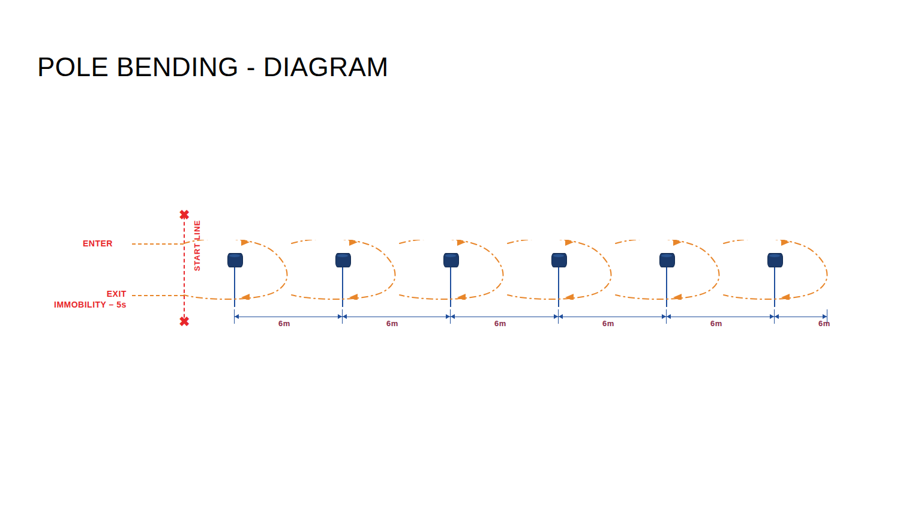POLE BENDING - DIAGRAM
ENTER
EXIT
IMMOBILITY – 5s
START LINE
✖
✖
6m
6m
6m
6m
6m
6m